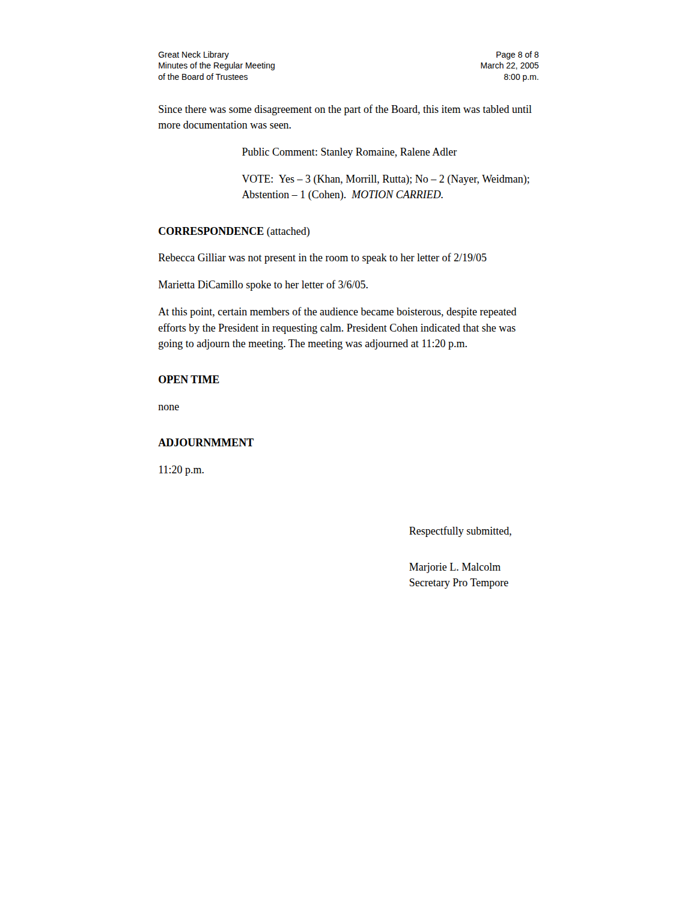| Great Neck Library | Page 8 of 8 |
| Minutes of the Regular Meeting | March 22, 2005 |
| of the Board of Trustees | 8:00 p.m. |
Since there was some disagreement on the part of the Board, this item was tabled until more documentation was seen.
Public Comment: Stanley Romaine, Ralene Adler
VOTE: Yes – 3 (Khan, Morrill, Rutta); No – 2 (Nayer, Weidman);
Abstention – 1 (Cohen). MOTION CARRIED.
CORRESPONDENCE (attached)
Rebecca Gilliar was not present in the room to speak to her letter of 2/19/05
Marietta DiCamillo spoke to her letter of 3/6/05.
At this point, certain members of the audience became boisterous, despite repeated efforts by the President in requesting calm. President Cohen indicated that she was going to adjourn the meeting. The meeting was adjourned at 11:20 p.m.
OPEN TIME
none
ADJOURNMMENT
11:20 p.m.
Respectfully submitted,
Marjorie L. Malcolm
Secretary Pro Tempore